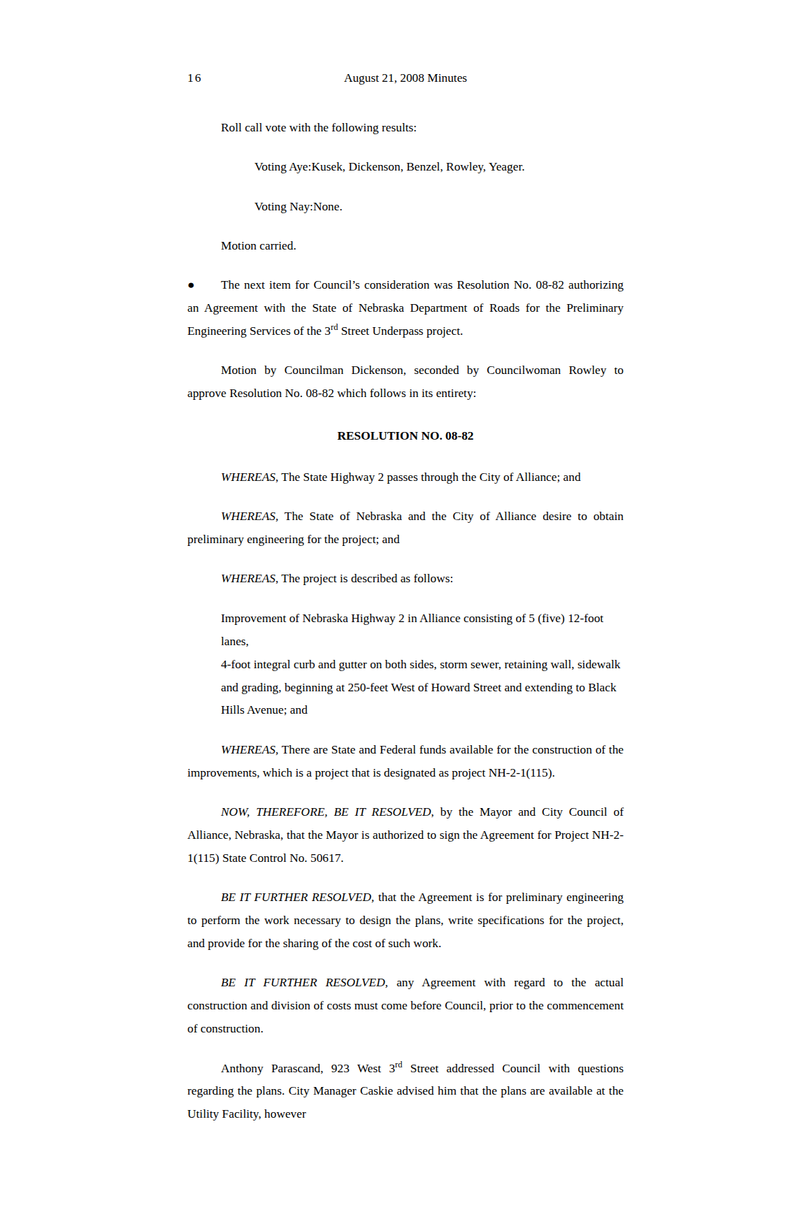16
August 21, 2008 Minutes
Roll call vote with the following results:
Voting Aye: Kusek, Dickenson, Benzel, Rowley, Yeager.
Voting Nay: None.
Motion carried.
●The next item for Council’s consideration was Resolution No. 08-82 authorizing an Agreement with the State of Nebraska Department of Roads for the Preliminary Engineering Services of the 3rd Street Underpass project.
Motion by Councilman Dickenson, seconded by Councilwoman Rowley to approve Resolution No. 08-82 which follows in its entirety:
RESOLUTION NO. 08-82
WHEREAS, The State Highway 2 passes through the City of Alliance; and
WHEREAS, The State of Nebraska and the City of Alliance desire to obtain preliminary engineering for the project; and
WHEREAS, The project is described as follows:
Improvement of Nebraska Highway 2 in Alliance consisting of 5 (five) 12-foot lanes,
4-foot integral curb and gutter on both sides, storm sewer, retaining wall, sidewalk
and grading, beginning at 250-feet West of Howard Street and extending to Black
Hills Avenue; and
WHEREAS, There are State and Federal funds available for the construction of the improvements, which is a project that is designated as project NH-2-1(115).
NOW, THEREFORE, BE IT RESOLVED, by the Mayor and City Council of Alliance, Nebraska, that the Mayor is authorized to sign the Agreement for Project NH-2-1(115) State Control No. 50617.
BE IT FURTHER RESOLVED, that the Agreement is for preliminary engineering to perform the work necessary to design the plans, write specifications for the project, and provide for the sharing of the cost of such work.
BE IT FURTHER RESOLVED, any Agreement with regard to the actual construction and division of costs must come before Council, prior to the commencement of construction.
Anthony Parascand, 923 West 3rd Street addressed Council with questions regarding the plans. City Manager Caskie advised him that the plans are available at the Utility Facility, however